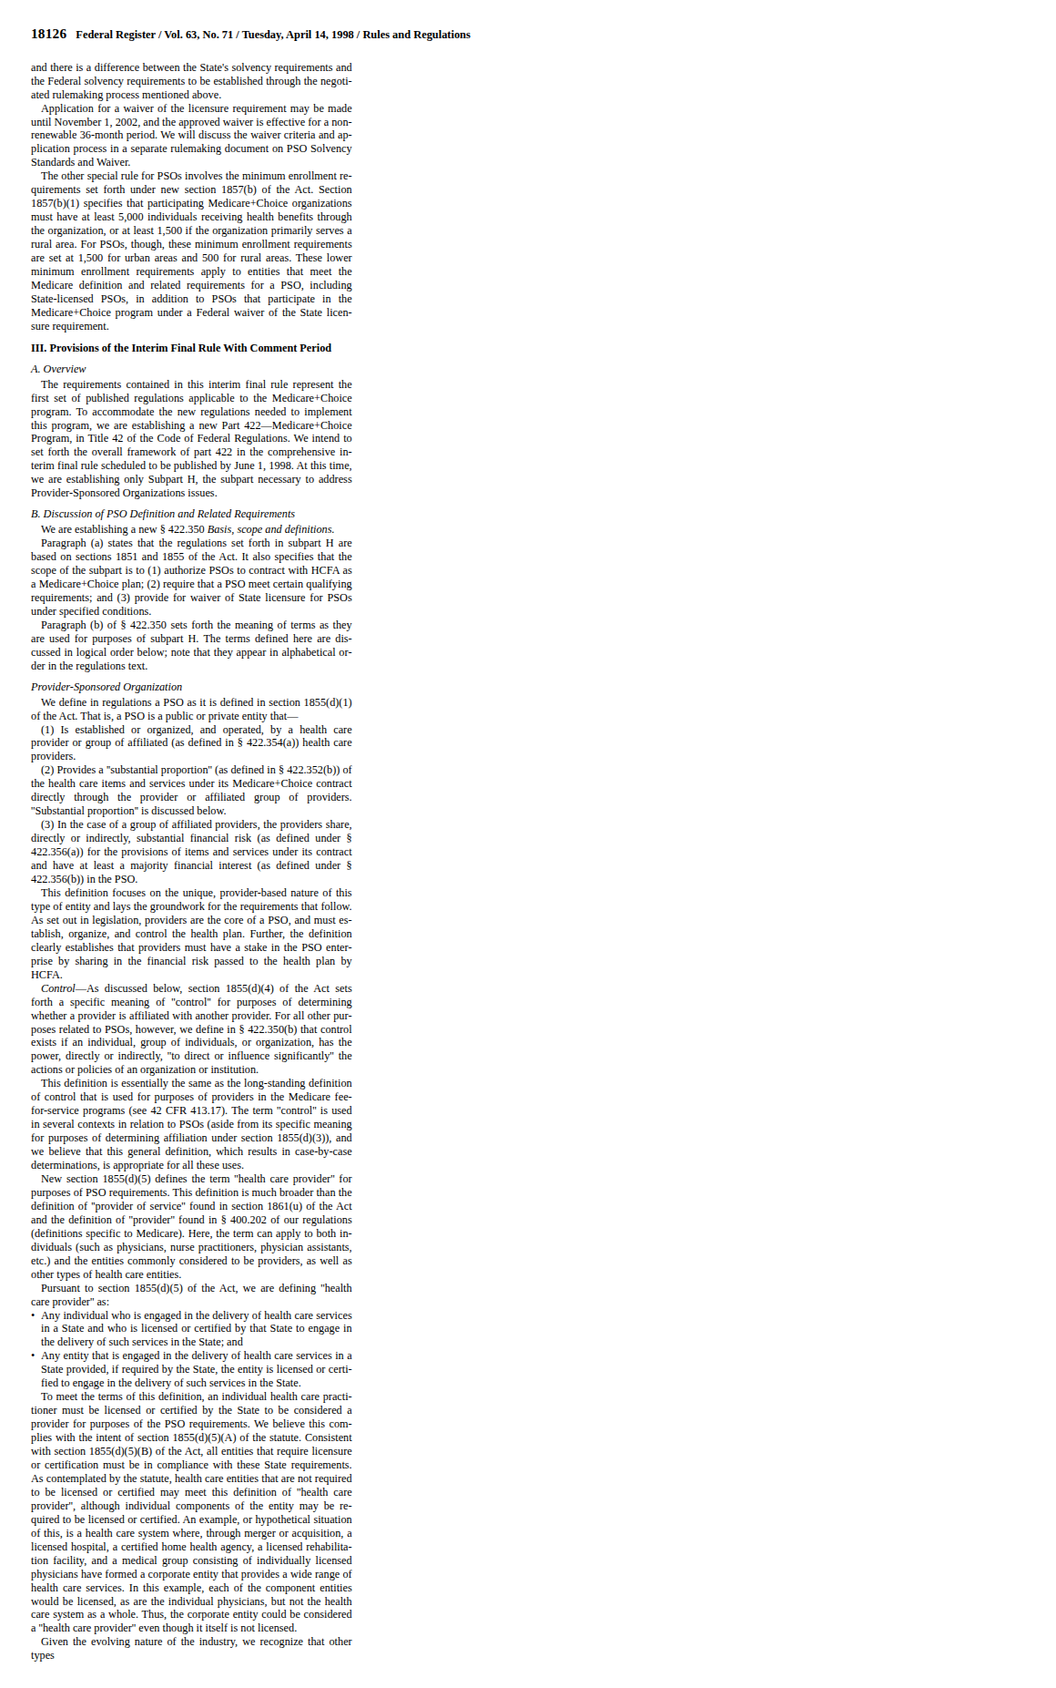18126 Federal Register / Vol. 63, No. 71 / Tuesday, April 14, 1998 / Rules and Regulations
and there is a difference between the State's solvency requirements and the Federal solvency requirements to be established through the negotiated rulemaking process mentioned above.
Application for a waiver of the licensure requirement may be made until November 1, 2002, and the approved waiver is effective for a nonrenewable 36-month period. We will discuss the waiver criteria and application process in a separate rulemaking document on PSO Solvency Standards and Waiver.
The other special rule for PSOs involves the minimum enrollment requirements set forth under new section 1857(b) of the Act. Section 1857(b)(1) specifies that participating Medicare+Choice organizations must have at least 5,000 individuals receiving health benefits through the organization, or at least 1,500 if the organization primarily serves a rural area. For PSOs, though, these minimum enrollment requirements are set at 1,500 for urban areas and 500 for rural areas. These lower minimum enrollment requirements apply to entities that meet the Medicare definition and related requirements for a PSO, including State-licensed PSOs, in addition to PSOs that participate in the Medicare+Choice program under a Federal waiver of the State licensure requirement.
III. Provisions of the Interim Final Rule With Comment Period
A. Overview
The requirements contained in this interim final rule represent the first set of published regulations applicable to the Medicare+Choice program. To accommodate the new regulations needed to implement this program, we are establishing a new Part 422—Medicare+Choice Program, in Title 42 of the Code of Federal Regulations. We intend to set forth the overall framework of part 422 in the comprehensive interim final rule scheduled to be published by June 1, 1998. At this time, we are establishing only Subpart H, the subpart necessary to address Provider-Sponsored Organizations issues.
B. Discussion of PSO Definition and Related Requirements
We are establishing a new § 422.350 Basis, scope and definitions.
Paragraph (a) states that the regulations set forth in subpart H are based on sections 1851 and 1855 of the Act. It also specifies that the scope of the subpart is to (1) authorize PSOs to contract with HCFA as a Medicare+Choice plan; (2) require that a PSO meet certain qualifying requirements; and (3) provide for waiver of State licensure for PSOs under specified conditions.
Paragraph (b) of § 422.350 sets forth the meaning of terms as they are used for purposes of subpart H. The terms defined here are discussed in logical order below; note that they appear in alphabetical order in the regulations text.
Provider-Sponsored Organization
We define in regulations a PSO as it is defined in section 1855(d)(1) of the Act. That is, a PSO is a public or private entity that—
(1) Is established or organized, and operated, by a health care provider or group of affiliated (as defined in § 422.354(a)) health care providers.
(2) Provides a ''substantial proportion'' (as defined in § 422.352(b)) of the health care items and services under its Medicare+Choice contract directly through the provider or affiliated group of providers. ''Substantial proportion'' is discussed below.
(3) In the case of a group of affiliated providers, the providers share, directly or indirectly, substantial financial risk (as defined under § 422.356(a)) for the provisions of items and services under its contract and have at least a majority financial interest (as defined under § 422.356(b)) in the PSO.
This definition focuses on the unique, provider-based nature of this type of entity and lays the groundwork for the requirements that follow. As set out in legislation, providers are the core of a PSO, and must establish, organize, and control the health plan. Further, the definition clearly establishes that providers must have a stake in the PSO enterprise by sharing in the financial risk passed to the health plan by HCFA.
Control—As discussed below, section 1855(d)(4) of the Act sets forth a specific meaning of ''control'' for purposes of determining whether a provider is affiliated with another provider. For all other purposes related to PSOs, however, we define in § 422.350(b) that control exists if an individual, group of individuals, or organization, has the power, directly or indirectly, ''to direct or influence significantly'' the actions or policies of an organization or institution.
This definition is essentially the same as the long-standing definition of control that is used for purposes of providers in the Medicare fee-for-service programs (see 42 CFR 413.17). The term ''control'' is used in several contexts in relation to PSOs (aside from its specific meaning for purposes of determining affiliation under section 1855(d)(3)), and we believe that this general definition, which results in case-by-case determinations, is appropriate for all these uses.
New section 1855(d)(5) defines the term ''health care provider'' for purposes of PSO requirements. This definition is much broader than the definition of ''provider of service'' found in section 1861(u) of the Act and the definition of ''provider'' found in § 400.202 of our regulations (definitions specific to Medicare). Here, the term can apply to both individuals (such as physicians, nurse practitioners, physician assistants, etc.) and the entities commonly considered to be providers, as well as other types of health care entities.
Pursuant to section 1855(d)(5) of the Act, we are defining ''health care provider'' as:
Any individual who is engaged in the delivery of health care services in a State and who is licensed or certified by that State to engage in the delivery of such services in the State; and
Any entity that is engaged in the delivery of health care services in a State provided, if required by the State, the entity is licensed or certified to engage in the delivery of such services in the State.
To meet the terms of this definition, an individual health care practitioner must be licensed or certified by the State to be considered a provider for purposes of the PSO requirements. We believe this complies with the intent of section 1855(d)(5)(A) of the statute. Consistent with section 1855(d)(5)(B) of the Act, all entities that require licensure or certification must be in compliance with these State requirements. As contemplated by the statute, health care entities that are not required to be licensed or certified may meet this definition of ''health care provider'', although individual components of the entity may be required to be licensed or certified. An example, or hypothetical situation of this, is a health care system where, through merger or acquisition, a licensed hospital, a certified home health agency, a licensed rehabilitation facility, and a medical group consisting of individually licensed physicians have formed a corporate entity that provides a wide range of health care services. In this example, each of the component entities would be licensed, as are the individual physicians, but not the health care system as a whole. Thus, the corporate entity could be considered a ''health care provider'' even though it itself is not licensed.
Given the evolving nature of the industry, we recognize that other types